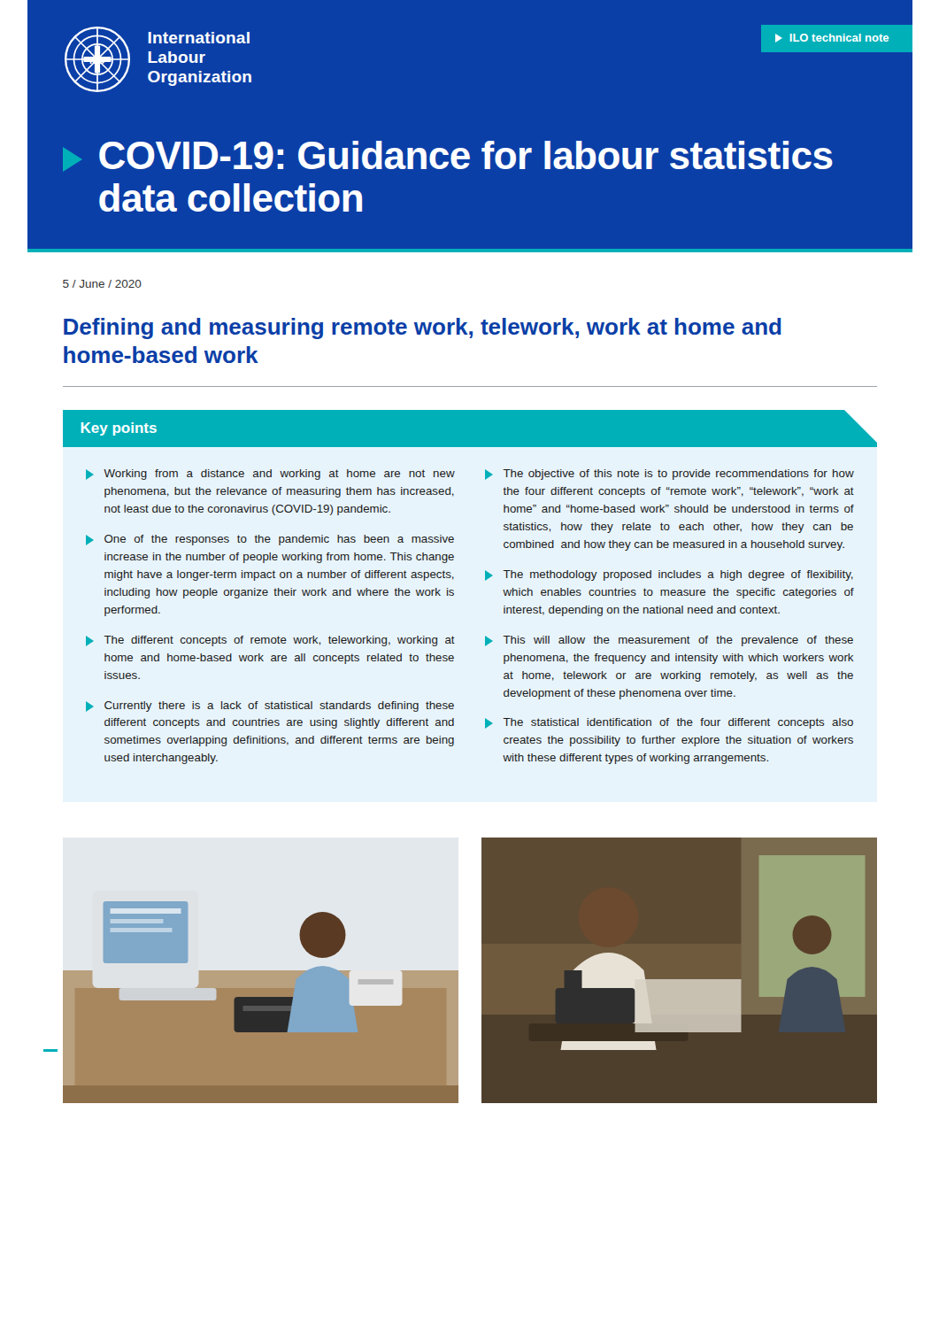ILO technical note
ILO
International
Labour
Organization
COVID-19: Guidance for labour statistics data collection
5 / June / 2020
Defining and measuring remote work, telework, work at home and home-based work
Key points
Working from a distance and working at home are not new phenomena, but the relevance of measuring them has increased, not least due to the coronavirus (COVID-19) pandemic.
One of the responses to the pandemic has been a massive increase in the number of people working from home. This change might have a longer-term impact on a number of different aspects, including how people organize their work and where the work is performed.
The different concepts of remote work, teleworking, working at home and home-based work are all concepts related to these issues.
Currently there is a lack of statistical standards defining these different concepts and countries are using slightly different and sometimes overlapping definitions, and different terms are being used interchangeably.
The objective of this note is to provide recommendations for how the four different concepts of “remote work”, “telework”, “work at home” and “home-based work” should be understood in terms of statistics, how they relate to each other, how they can be combined and how they can be measured in a household survey.
The methodology proposed includes a high degree of flexibility, which enables countries to measure the specific categories of interest, depending on the national need and context.
This will allow the measurement of the prevalence of these phenomena, the frequency and intensity with which workers work at home, telework or are working remotely, as well as the development of these phenomena over time.
The statistical identification of the four different concepts also creates the possibility to further explore the situation of workers with these different types of working arrangements.